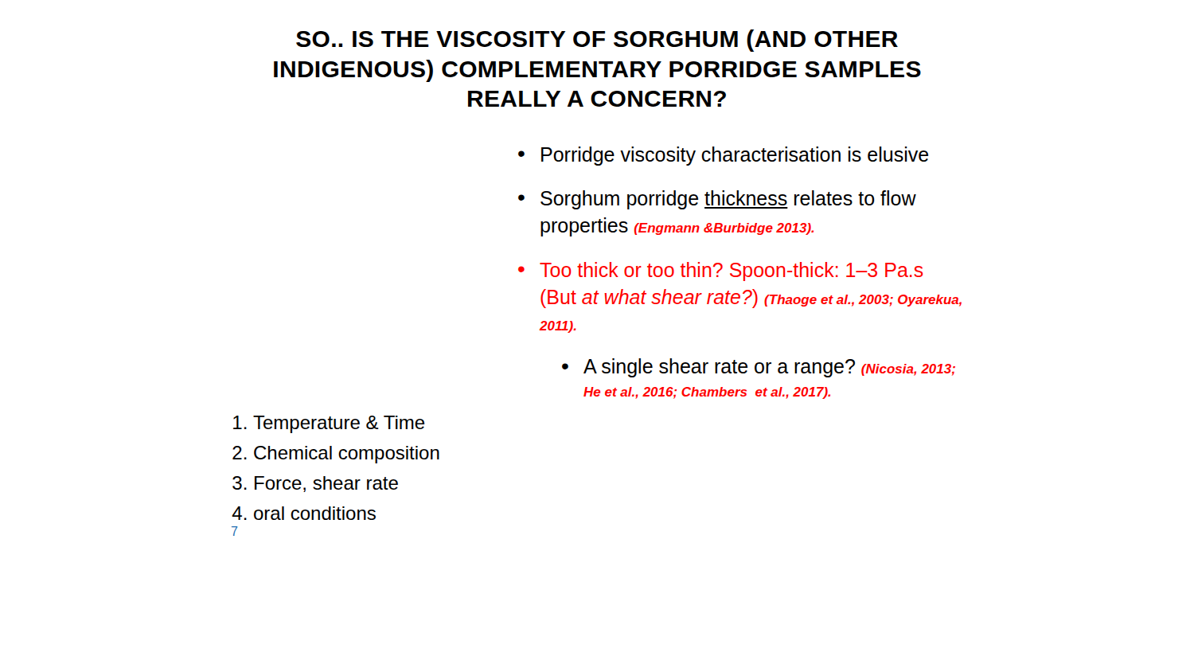SO.. IS THE VISCOSITY OF SORGHUM (AND OTHER INDIGENOUS) COMPLEMENTARY PORRIDGE SAMPLES REALLY A CONCERN?
Temperature & Time
Chemical composition
Force, shear rate
oral conditions
Porridge viscosity characterisation is elusive
Sorghum porridge thickness relates to flow properties (Engmann &Burbidge 2013).
Too thick or too thin? Spoon-thick: 1–3 Pa.s (But at what shear rate?) (Thaoge et al., 2003; Oyarekua, 2011).
A single shear rate or a range? (Nicosia, 2013; He et al., 2016; Chambers et al., 2017).
7